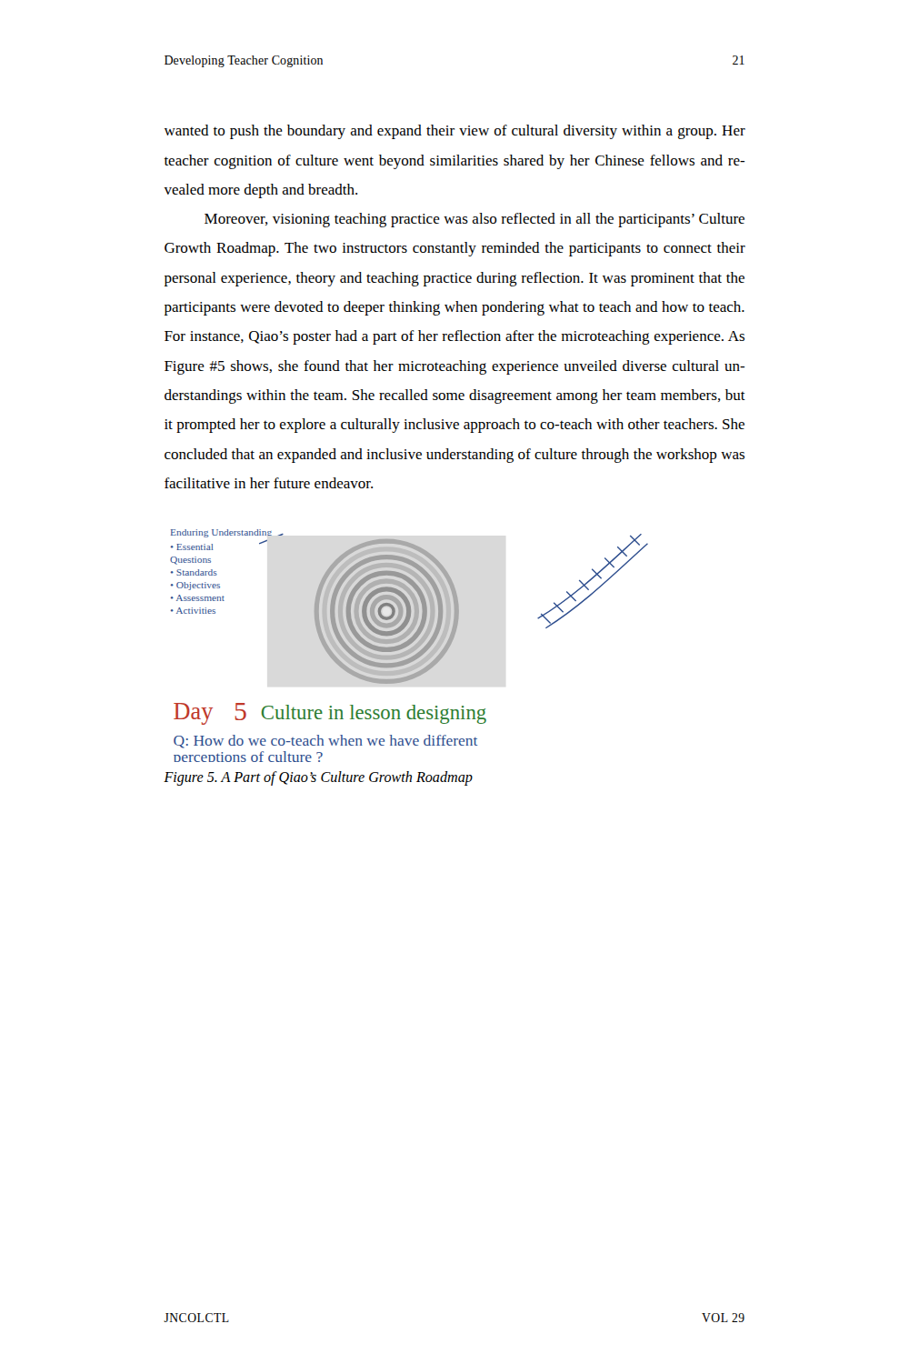Developing Teacher Cognition 21
wanted to push the boundary and expand their view of cultural diversity within a group. Her teacher cognition of culture went beyond similarities shared by her Chinese fellows and revealed more depth and breadth.
Moreover, visioning teaching practice was also reflected in all the participants’ Culture Growth Roadmap. The two instructors constantly reminded the participants to connect their personal experience, theory and teaching practice during reflection. It was prominent that the participants were devoted to deeper thinking when pondering what to teach and how to teach. For instance, Qiao’s poster had a part of her reflection after the microteaching experience. As Figure #5 shows, she found that her microteaching experience unveiled diverse cultural understandings within the team. She recalled some disagreement among her team members, but it prompted her to explore a culturally inclusive approach to co-teach with other teachers. She concluded that an expanded and inclusive understanding of culture through the workshop was facilitative in her future endeavor.
Figure 5. A Part of Qiao’s Culture Growth Roadmap
JNCOLCTL VOL 29